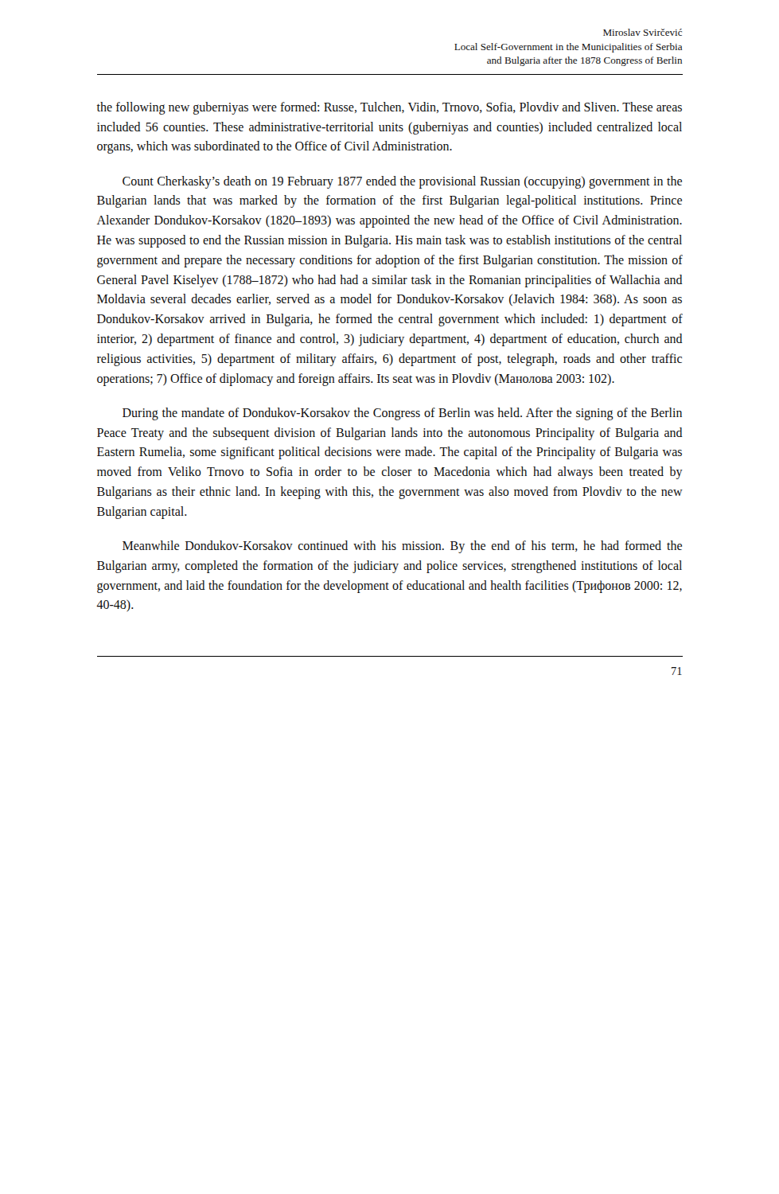Miroslav Svirčević Local Self-Government in the Municipalities of Serbia and Bulgaria after the 1878 Congress of Berlin
the following new guberniyas were formed: Russe, Tulchen, Vidin, Trnovo, Sofia, Plovdiv and Sliven. These areas included 56 counties. These administrative-territorial units (guberniyas and counties) included centralized local organs, which was subordinated to the Office of Civil Administration.
Count Cherkasky’s death on 19 February 1877 ended the provisional Russian (occupying) government in the Bulgarian lands that was marked by the formation of the first Bulgarian legal-political institutions. Prince Alexander Dondukov-Korsakov (1820–1893) was appointed the new head of the Office of Civil Administration. He was supposed to end the Russian mission in Bulgaria. His main task was to establish institutions of the central government and prepare the necessary conditions for adoption of the first Bulgarian constitution. The mission of General Pavel Kiselyev (1788–1872) who had had a similar task in the Romanian principalities of Wallachia and Moldavia several decades earlier, served as a model for Dondukov-Korsakov (Jelavich 1984: 368). As soon as Dondukov-Korsakov arrived in Bulgaria, he formed the central government which included: 1) department of interior, 2) department of finance and control, 3) judiciary department, 4) department of education, church and religious activities, 5) department of military affairs, 6) department of post, telegraph, roads and other traffic operations; 7) Office of diplomacy and foreign affairs. Its seat was in Plovdiv (Манолова 2003: 102).
During the mandate of Dondukov-Korsakov the Congress of Berlin was held. After the signing of the Berlin Peace Treaty and the subsequent division of Bulgarian lands into the autonomous Principality of Bulgaria and Eastern Rumelia, some significant political decisions were made. The capital of the Principality of Bulgaria was moved from Veliko Trnovo to Sofia in order to be closer to Macedonia which had always been treated by Bulgarians as their ethnic land. In keeping with this, the government was also moved from Plovdiv to the new Bulgarian capital.
Meanwhile Dondukov-Korsakov continued with his mission. By the end of his term, he had formed the Bulgarian army, completed the formation of the judiciary and police services, strengthened institutions of local government, and laid the foundation for the development of educational and health facilities (Трифонов 2000: 12, 40-48).
71